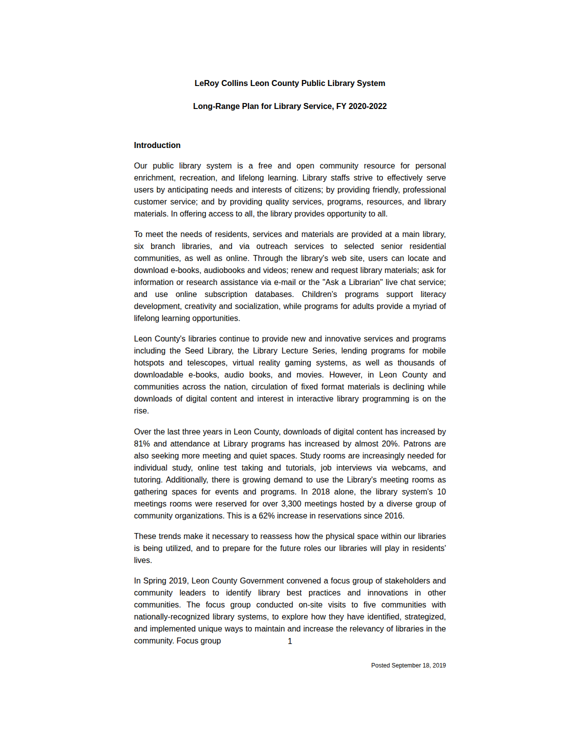LeRoy Collins Leon County Public Library System Long-Range Plan for Library Service, FY 2020-2022
Introduction
Our public library system is a free and open community resource for personal enrichment, recreation, and lifelong learning. Library staffs strive to effectively serve users by anticipating needs and interests of citizens; by providing friendly, professional customer service; and by providing quality services, programs, resources, and library materials. In offering access to all, the library provides opportunity to all.
To meet the needs of residents, services and materials are provided at a main library, six branch libraries, and via outreach services to selected senior residential communities, as well as online. Through the library's web site, users can locate and download e-books, audiobooks and videos; renew and request library materials; ask for information or research assistance via e-mail or the "Ask a Librarian" live chat service; and use online subscription databases. Children's programs support literacy development, creativity and socialization, while programs for adults provide a myriad of lifelong learning opportunities.
Leon County's libraries continue to provide new and innovative services and programs including the Seed Library, the Library Lecture Series, lending programs for mobile hotspots and telescopes, virtual reality gaming systems, as well as thousands of downloadable e-books, audio books, and movies. However, in Leon County and communities across the nation, circulation of fixed format materials is declining while downloads of digital content and interest in interactive library programming is on the rise.
Over the last three years in Leon County, downloads of digital content has increased by 81% and attendance at Library programs has increased by almost 20%. Patrons are also seeking more meeting and quiet spaces. Study rooms are increasingly needed for individual study, online test taking and tutorials, job interviews via webcams, and tutoring. Additionally, there is growing demand to use the Library's meeting rooms as gathering spaces for events and programs. In 2018 alone, the library system's 10 meetings rooms were reserved for over 3,300 meetings hosted by a diverse group of community organizations. This is a 62% increase in reservations since 2016.
These trends make it necessary to reassess how the physical space within our libraries is being utilized, and to prepare for the future roles our libraries will play in residents' lives.
In Spring 2019, Leon County Government convened a focus group of stakeholders and community leaders to identify library best practices and innovations in other communities. The focus group conducted on-site visits to five communities with nationally-recognized library systems, to explore how they have identified, strategized, and implemented unique ways to maintain and increase the relevancy of libraries in the community. Focus group
1
Posted September 18, 2019